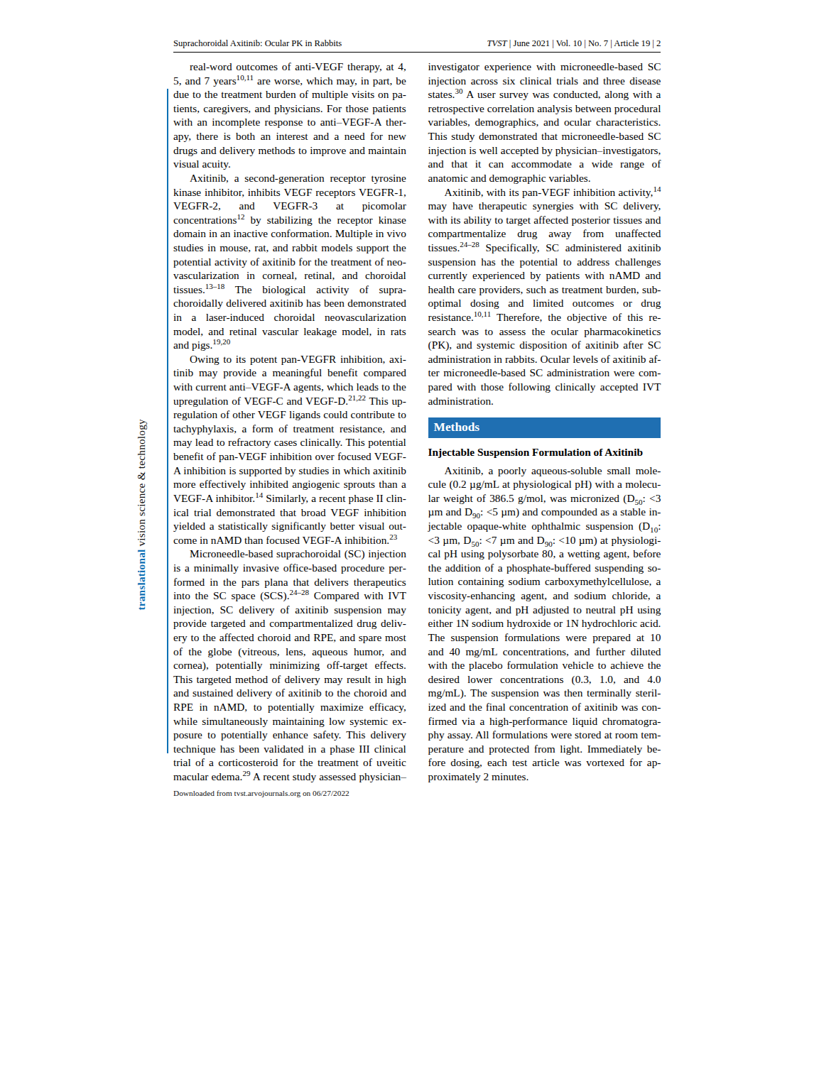Suprachoroidal Axitinib: Ocular PK in Rabbits
TVST | June 2021 | Vol. 10 | No. 7 | Article 19 | 2
translational vision science & technology
real-word outcomes of anti-VEGF therapy, at 4, 5, and 7 years10,11 are worse, which may, in part, be due to the treatment burden of multiple visits on patients, caregivers, and physicians. For those patients with an incomplete response to anti–VEGF-A therapy, there is both an interest and a need for new drugs and delivery methods to improve and maintain visual acuity.
Axitinib, a second-generation receptor tyrosine kinase inhibitor, inhibits VEGF receptors VEGFR-1, VEGFR-2, and VEGFR-3 at picomolar concentrations12 by stabilizing the receptor kinase domain in an inactive conformation. Multiple in vivo studies in mouse, rat, and rabbit models support the potential activity of axitinib for the treatment of neovascularization in corneal, retinal, and choroidal tissues.13–18 The biological activity of suprachoroidally delivered axitinib has been demonstrated in a laser-induced choroidal neovascularization model, and retinal vascular leakage model, in rats and pigs.19,20
Owing to its potent pan-VEGFR inhibition, axitinib may provide a meaningful benefit compared with current anti–VEGF-A agents, which leads to the upregulation of VEGF-C and VEGF-D.21,22 This upregulation of other VEGF ligands could contribute to tachyphylaxis, a form of treatment resistance, and may lead to refractory cases clinically. This potential benefit of pan-VEGF inhibition over focused VEGF-A inhibition is supported by studies in which axitinib more effectively inhibited angiogenic sprouts than a VEGF-A inhibitor.14 Similarly, a recent phase II clinical trial demonstrated that broad VEGF inhibition yielded a statistically significantly better visual outcome in nAMD than focused VEGF-A inhibition.23
Microneedle-based suprachoroidal (SC) injection is a minimally invasive office-based procedure performed in the pars plana that delivers therapeutics into the SC space (SCS).24–28 Compared with IVT injection, SC delivery of axitinib suspension may provide targeted and compartmentalized drug delivery to the affected choroid and RPE, and spare most of the globe (vitreous, lens, aqueous humor, and cornea), potentially minimizing off-target effects. This targeted method of delivery may result in high and sustained delivery of axitinib to the choroid and RPE in nAMD, to potentially maximize efficacy, while simultaneously maintaining low systemic exposure to potentially enhance safety. This delivery technique has been validated in a phase III clinical trial of a corticosteroid for the treatment of uveitic macular edema.29 A recent study assessed physician–investigator experience with microneedle-based SC injection across six clinical trials and three disease states.30 A user survey was conducted, along with a retrospective correlation analysis between procedural variables, demographics, and ocular characteristics. This study demonstrated that microneedle-based SC injection is well accepted by physician–investigators, and that it can accommodate a wide range of anatomic and demographic variables.
Axitinib, with its pan-VEGF inhibition activity,14 may have therapeutic synergies with SC delivery, with its ability to target affected posterior tissues and compartmentalize drug away from unaffected tissues.24–28 Specifically, SC administered axitinib suspension has the potential to address challenges currently experienced by patients with nAMD and health care providers, such as treatment burden, suboptimal dosing and limited outcomes or drug resistance.10,11 Therefore, the objective of this research was to assess the ocular pharmacokinetics (PK), and systemic disposition of axitinib after SC administration in rabbits. Ocular levels of axitinib after microneedle-based SC administration were compared with those following clinically accepted IVT administration.
Methods
Injectable Suspension Formulation of Axitinib
Axitinib, a poorly aqueous-soluble small molecule (0.2 µg/mL at physiological pH) with a molecular weight of 386.5 g/mol, was micronized (D50: <3 µm and D90: <5 µm) and compounded as a stable injectable opaque-white ophthalmic suspension (D10: <3 µm, D50: <7 µm and D90: <10 µm) at physiological pH using polysorbate 80, a wetting agent, before the addition of a phosphate-buffered suspending solution containing sodium carboxymethylcellulose, a viscosity-enhancing agent, and sodium chloride, a tonicity agent, and pH adjusted to neutral pH using either 1N sodium hydroxide or 1N hydrochloric acid. The suspension formulations were prepared at 10 and 40 mg/mL concentrations, and further diluted with the placebo formulation vehicle to achieve the desired lower concentrations (0.3, 1.0, and 4.0 mg/mL). The suspension was then terminally sterilized and the final concentration of axitinib was confirmed via a high-performance liquid chromatography assay. All formulations were stored at room temperature and protected from light. Immediately before dosing, each test article was vortexed for approximately 2 minutes.
Downloaded from tvst.arvojournals.org on 06/27/2022